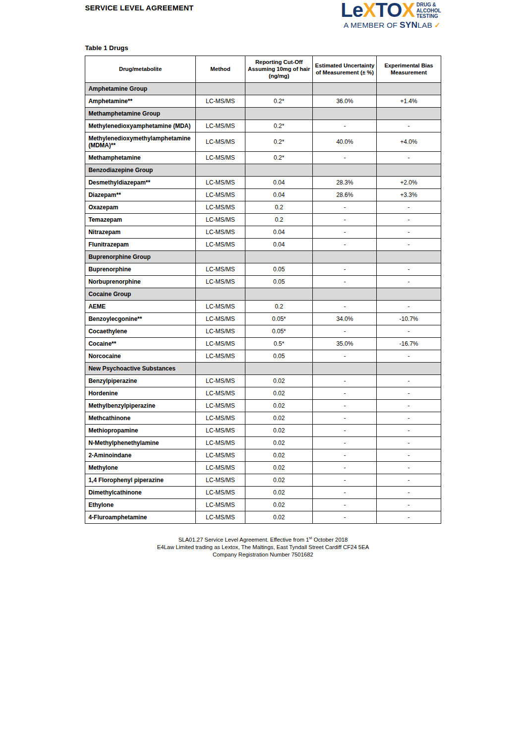SERVICE LEVEL AGREEMENT
LeXTOX DRUG &
ALCOHOL
TESTING
A MEMBER OF SYNLAB ✓
Table 1 Drugs
| Drug/metabolite | Method | Reporting Cut-Off Assuming 10mg of hair (ng/mg) | Estimated Uncertainty of Measurement (± %) | Experimental Bias Measurement |
| --- | --- | --- | --- | --- |
| Amphetamine Group | | | | |
| Amphetamine** | LC-MS/MS | 0.2* | 36.0% | +1.4% |
| Methamphetamine Group | | | | |
| Methylenedioxyamphetamine (MDA) | LC-MS/MS | 0.2* | - | - |
| Methylenedioxymethylamphetamine (MDMA)** | LC-MS/MS | 0.2* | 40.0% | +4.0% |
| Methamphetamine | LC-MS/MS | 0.2* | - | - |
| Benzodiazepine Group | | | | |
| Desmethyldiazepam** | LC-MS/MS | 0.04 | 28.3% | +2.0% |
| Diazepam** | LC-MS/MS | 0.04 | 28.6% | +3.3% |
| Oxazepam | LC-MS/MS | 0.2 | - | - |
| Temazepam | LC-MS/MS | 0.2 | - | - |
| Nitrazepam | LC-MS/MS | 0.04 | - | - |
| Flunitrazepam | LC-MS/MS | 0.04 | - | - |
| Buprenorphine Group | | | | |
| Buprenorphine | LC-MS/MS | 0.05 | - | - |
| Norbuprenorphine | LC-MS/MS | 0.05 | - | - |
| Cocaine Group | | | | |
| AEME | LC-MS/MS | 0.2 | - | - |
| Benzoylecgonine** | LC-MS/MS | 0.05* | 34.0% | -10.7% |
| Cocaethylene | LC-MS/MS | 0.05* | - | - |
| Cocaine** | LC-MS/MS | 0.5* | 35.0% | -16.7% |
| Norcocaine | LC-MS/MS | 0.05 | - | - |
| New Psychoactive Substances | | | | |
| Benzylpiperazine | LC-MS/MS | 0.02 | - | - |
| Hordenine | LC-MS/MS | 0.02 | - | - |
| Methylbenzylpiperazine | LC-MS/MS | 0.02 | - | - |
| Methcathinone | LC-MS/MS | 0.02 | - | - |
| Methiopropamine | LC-MS/MS | 0.02 | - | - |
| N-Methylphenethylamine | LC-MS/MS | 0.02 | - | - |
| 2-Aminoindane | LC-MS/MS | 0.02 | - | - |
| Methylone | LC-MS/MS | 0.02 | - | - |
| 1,4 Florophenyl piperazine | LC-MS/MS | 0.02 | - | - |
| Dimethylcathinone | LC-MS/MS | 0.02 | - | - |
| Ethylone | LC-MS/MS | 0.02 | - | - |
| 4-Fluroamphetamine | LC-MS/MS | 0.02 | - | - |
SLA01.27 Service Level Agreement. Effective from 1st October 2018
E4Law Limited trading as Lextox, The Maltings, East Tyndall Street Cardiff CF24 5EA
Company Registration Number 7501682